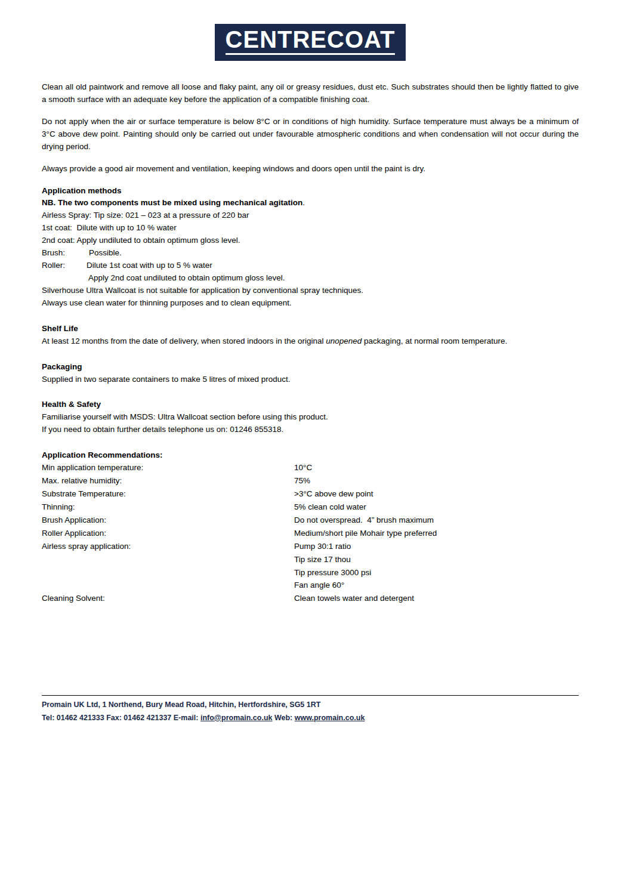CENTRECOAT
Clean all old paintwork and remove all loose and flaky paint, any oil or greasy residues, dust etc. Such substrates should then be lightly flatted to give a smooth surface with an adequate key before the application of a compatible finishing coat.
Do not apply when the air or surface temperature is below 8°C or in conditions of high humidity. Surface temperature must always be a minimum of 3°C above dew point. Painting should only be carried out under favourable atmospheric conditions and when condensation will not occur during the drying period.
Always provide a good air movement and ventilation, keeping windows and doors open until the paint is dry.
Application methods
NB. The two components must be mixed using mechanical agitation.
Airless Spray: Tip size: 021 – 023 at a pressure of 220 bar
1st coat: Dilute with up to 10 % water
2nd coat: Apply undiluted to obtain optimum gloss level.
Brush: Possible.
Roller: Dilute 1st coat with up to 5 % water
Apply 2nd coat undiluted to obtain optimum gloss level.
Silverhouse Ultra Wallcoat is not suitable for application by conventional spray techniques.
Always use clean water for thinning purposes and to clean equipment.
Shelf Life
At least 12 months from the date of delivery, when stored indoors in the original unopened packaging, at normal room temperature.
Packaging
Supplied in two separate containers to make 5 litres of mixed product.
Health & Safety
Familiarise yourself with MSDS: Ultra Wallcoat section before using this product.
If you need to obtain further details telephone us on: 01246 855318.
Application Recommendations:
| Min application temperature: | 10°C |
| Max. relative humidity: | 75% |
| Substrate Temperature: | >3°C above dew point |
| Thinning: | 5% clean cold water |
| Brush Application: | Do not overspread. 4” brush maximum |
| Roller Application: | Medium/short pile Mohair type preferred |
| Airless spray application: | Pump 30:1 ratio |
| | Tip size 17 thou |
| | Tip pressure 3000 psi |
| | Fan angle 60° |
| Cleaning Solvent: | Clean towels water and detergent |
Promain UK Ltd, 1 Northend, Bury Mead Road, Hitchin, Hertfordshire, SG5 1RT
Tel: 01462 421333 Fax: 01462 421337 E-mail: info@promain.co.uk Web: www.promain.co.uk